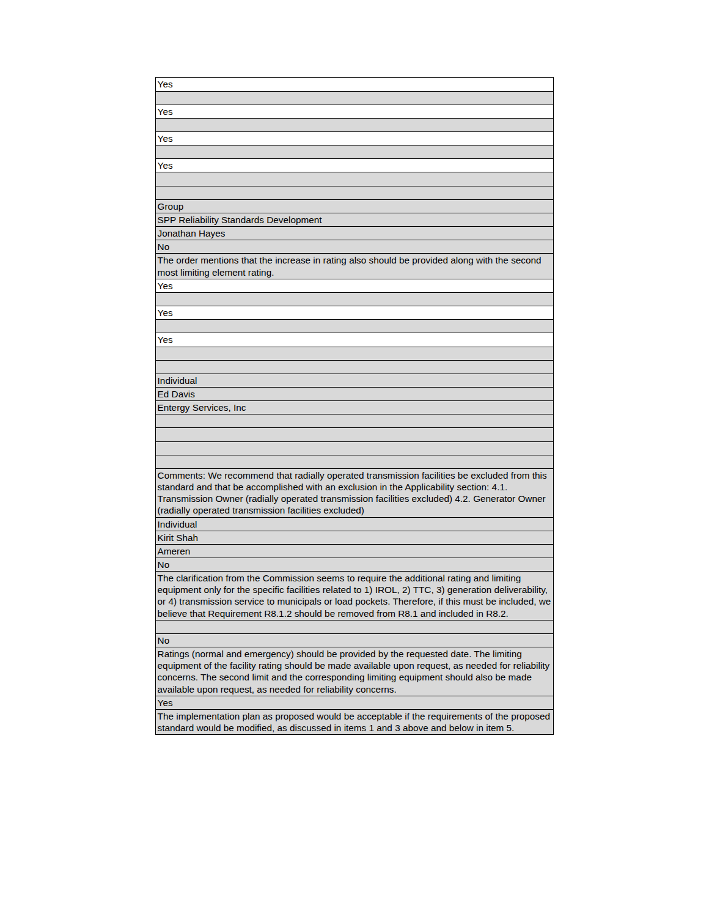| Yes |
| Yes |
| Yes |
| Yes |
| Group |
| SPP Reliability Standards Development |
| Jonathan Hayes |
| No |
| The order mentions that the increase in rating also should be provided along with the second most limiting element rating. |
| Yes |
| Yes |
| Yes |
| Individual |
| Ed Davis |
| Entergy Services, Inc |
| Comments: We recommend that radially operated transmission facilities be excluded from this standard and that be accomplished with an exclusion in the Applicability section: 4.1. Transmission Owner (radially operated transmission facilities excluded) 4.2. Generator Owner (radially operated transmission facilities excluded) |
| Individual |
| Kirit Shah |
| Ameren |
| No |
| The clarification from the Commission seems to require the additional rating and limiting equipment only for the specific facilities related to 1) IROL, 2) TTC, 3) generation deliverability, or 4) transmission service to municipals or load pockets. Therefore, if this must be included, we believe that Requirement R8.1.2 should be removed from R8.1 and included in R8.2. |
| No |
| Ratings (normal and emergency) should be provided by the requested date. The limiting equipment of the facility rating should be made available upon request, as needed for reliability concerns. The second limit and the corresponding limiting equipment should also be made available upon request, as needed for reliability concerns. |
| Yes |
| The implementation plan as proposed would be acceptable if the requirements of the proposed standard would be modified, as discussed in items 1 and 3 above and below in item 5. |